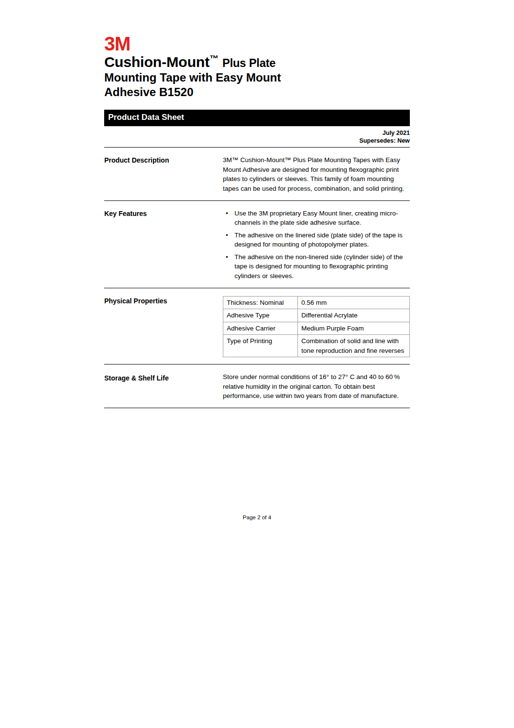3M
Cushion-Mount™ Plus Plate
Mounting Tape with Easy Mount
Adhesive B1520
Product Data Sheet
July 2021
Supersedes: New
Product Description
3M™ Cushion-Mount™ Plus Plate Mounting Tapes with Easy Mount Adhesive are designed for mounting flexographic print plates to cylinders or sleeves. This family of foam mounting tapes can be used for process, combination, and solid printing.
Key Features
Use the 3M proprietary Easy Mount liner, creating micro-channels in the plate side adhesive surface.
The adhesive on the linered side (plate side) of the tape is designed for mounting of photopolymer plates.
The adhesive on the non-linered side (cylinder side) of the tape is designed for mounting to flexographic printing cylinders or sleeves.
Physical Properties
| Thickness: Nominal | 0.56 mm |
| Adhesive Type | Differential Acrylate |
| Adhesive Carrier | Medium Purple Foam |
| Type of Printing | Combination of solid and line with tone reproduction and fine reverses |
Storage & Shelf Life
Store under normal conditions of 16° to 27° C and 40 to 60 % relative humidity in the original carton. To obtain best performance, use within two years from date of manufacture.
Page 2 of 4